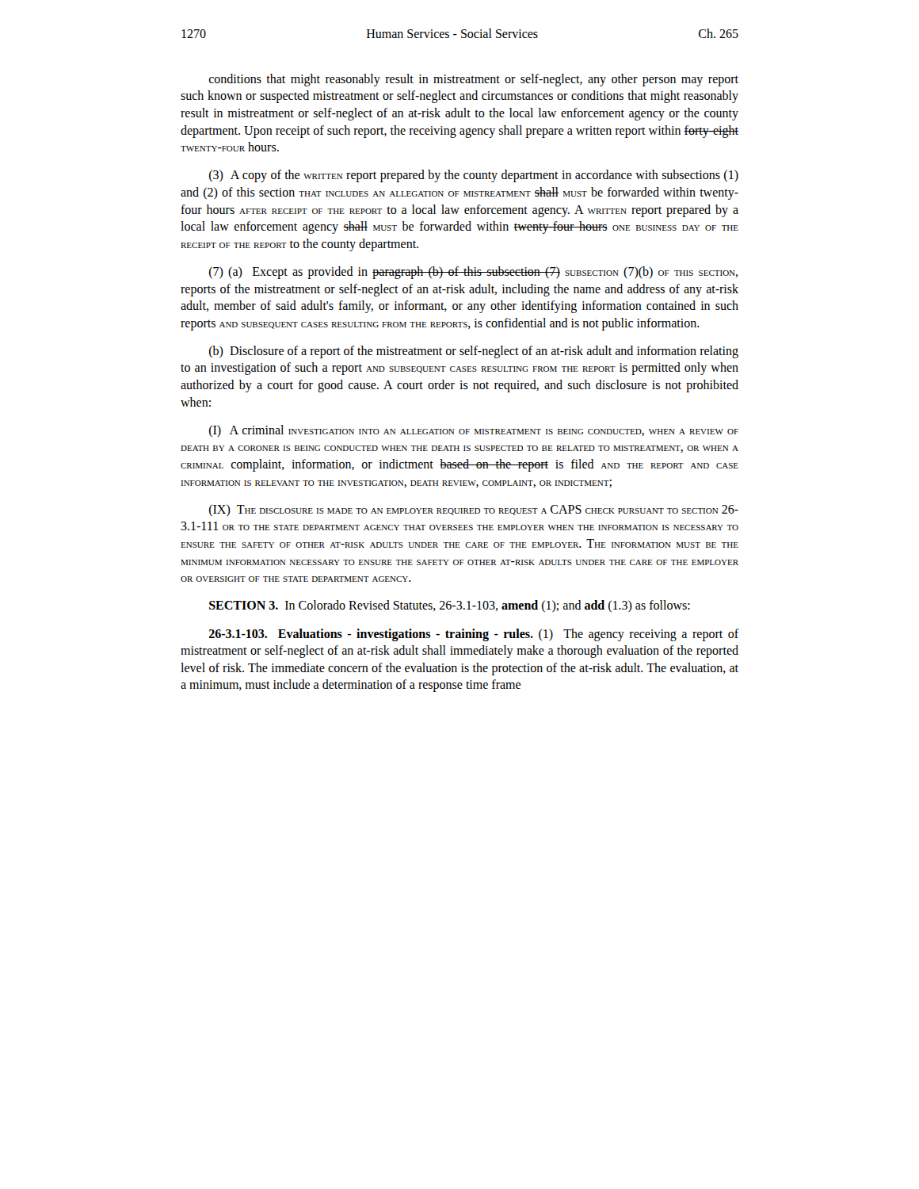1270 Human Services - Social Services Ch. 265
conditions that might reasonably result in mistreatment or self-neglect, any other person may report such known or suspected mistreatment or self-neglect and circumstances or conditions that might reasonably result in mistreatment or self-neglect of an at-risk adult to the local law enforcement agency or the county department. Upon receipt of such report, the receiving agency shall prepare a written report within forty-eight twenty-four hours.
(3) A copy of the written report prepared by the county department in accordance with subsections (1) and (2) of this section that includes an allegation of mistreatment shall must be forwarded within twenty-four hours after receipt of the report to a local law enforcement agency. A written report prepared by a local law enforcement agency shall must be forwarded within twenty-four hours one business day of the receipt of the report to the county department.
(7) (a) Except as provided in paragraph (b) of this subsection (7) subsection (7)(b) of this section, reports of the mistreatment or self-neglect of an at-risk adult, including the name and address of any at-risk adult, member of said adult's family, or informant, or any other identifying information contained in such reports and subsequent cases resulting from the reports, is confidential and is not public information.
(b) Disclosure of a report of the mistreatment or self-neglect of an at-risk adult and information relating to an investigation of such a report and subsequent cases resulting from the report is permitted only when authorized by a court for good cause. A court order is not required, and such disclosure is not prohibited when:
(I) A criminal investigation into an allegation of mistreatment is being conducted, when a review of death by a coroner is being conducted when the death is suspected to be related to mistreatment, or when a criminal complaint, information, or indictment based on the report is filed and the report and case information is relevant to the investigation, death review, complaint, or indictment;
(IX) The disclosure is made to an employer required to request a CAPS check pursuant to section 26-3.1-111 or to the state department agency that oversees the employer when the information is necessary to ensure the safety of other at-risk adults under the care of the employer. The information must be the minimum information necessary to ensure the safety of other at-risk adults under the care of the employer or oversight of the state department agency.
SECTION 3. In Colorado Revised Statutes, 26-3.1-103, amend (1); and add (1.3) as follows:
26-3.1-103. Evaluations - investigations - training - rules. (1) The agency receiving a report of mistreatment or self-neglect of an at-risk adult shall immediately make a thorough evaluation of the reported level of risk. The immediate concern of the evaluation is the protection of the at-risk adult. The evaluation, at a minimum, must include a determination of a response time frame